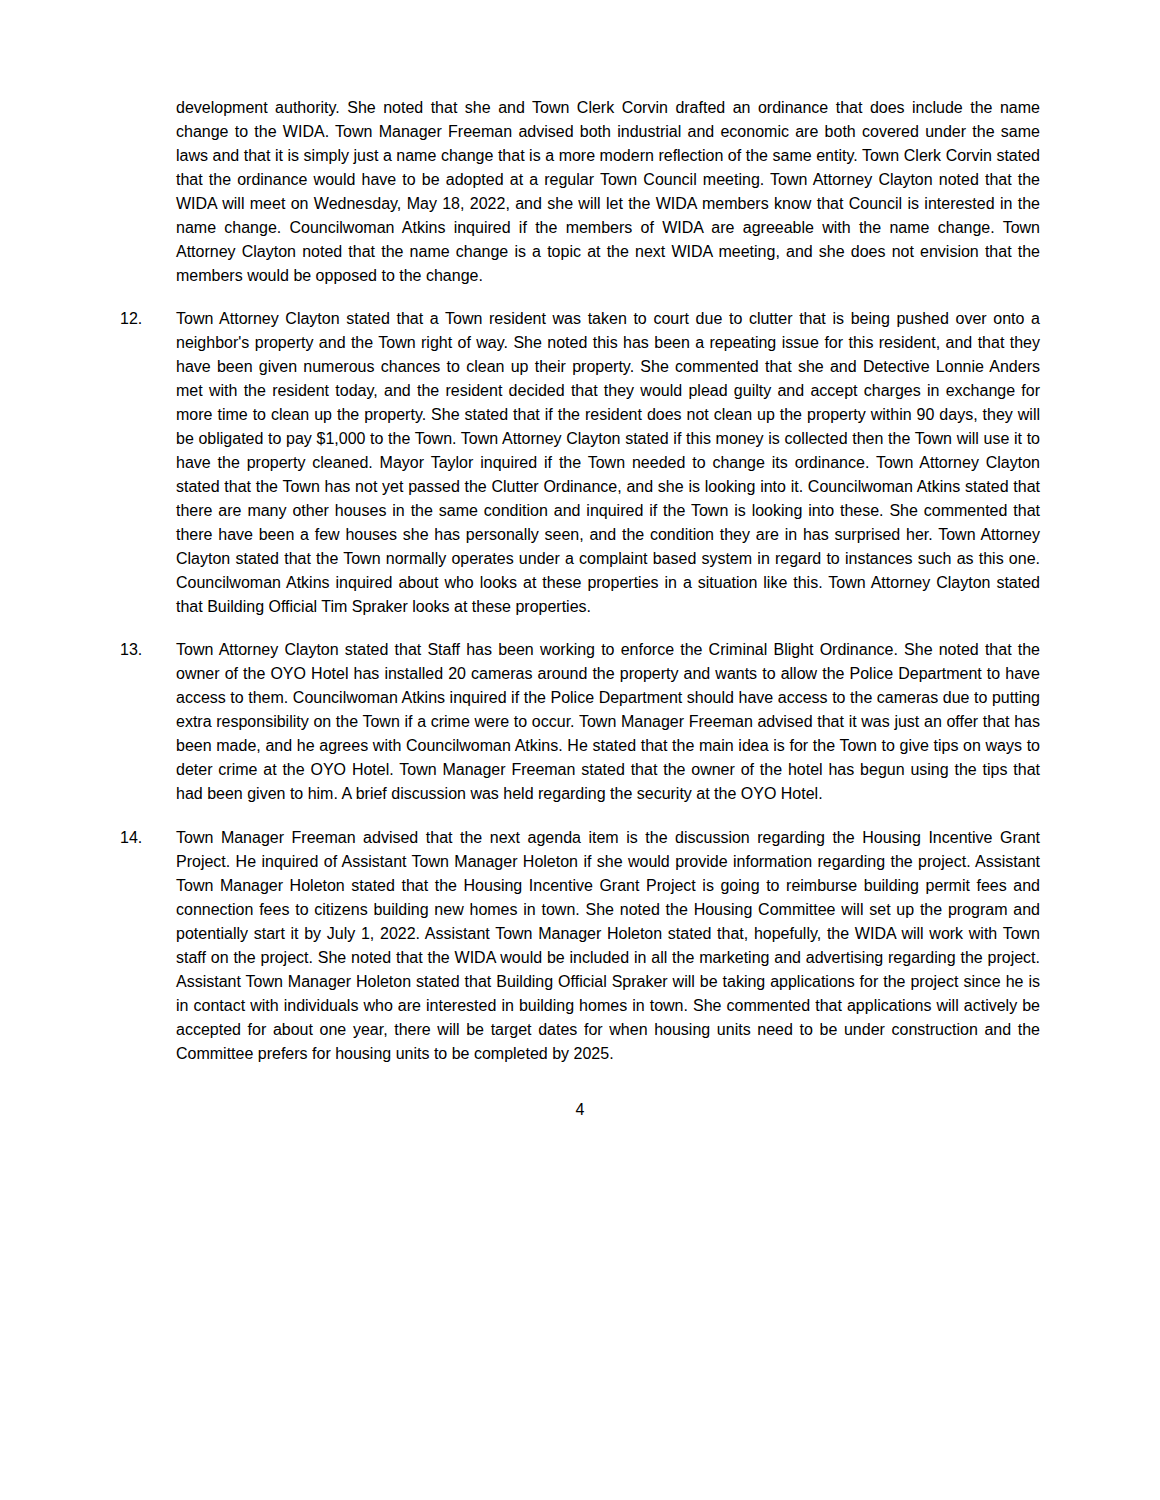development authority. She noted that she and Town Clerk Corvin drafted an ordinance that does include the name change to the WIDA. Town Manager Freeman advised both industrial and economic are both covered under the same laws and that it is simply just a name change that is a more modern reflection of the same entity. Town Clerk Corvin stated that the ordinance would have to be adopted at a regular Town Council meeting. Town Attorney Clayton noted that the WIDA will meet on Wednesday, May 18, 2022, and she will let the WIDA members know that Council is interested in the name change. Councilwoman Atkins inquired if the members of WIDA are agreeable with the name change. Town Attorney Clayton noted that the name change is a topic at the next WIDA meeting, and she does not envision that the members would be opposed to the change.
12.
Town Attorney Clayton stated that a Town resident was taken to court due to clutter that is being pushed over onto a neighbor's property and the Town right of way. She noted this has been a repeating issue for this resident, and that they have been given numerous chances to clean up their property. She commented that she and Detective Lonnie Anders met with the resident today, and the resident decided that they would plead guilty and accept charges in exchange for more time to clean up the property. She stated that if the resident does not clean up the property within 90 days, they will be obligated to pay $1,000 to the Town. Town Attorney Clayton stated if this money is collected then the Town will use it to have the property cleaned. Mayor Taylor inquired if the Town needed to change its ordinance. Town Attorney Clayton stated that the Town has not yet passed the Clutter Ordinance, and she is looking into it. Councilwoman Atkins stated that there are many other houses in the same condition and inquired if the Town is looking into these. She commented that there have been a few houses she has personally seen, and the condition they are in has surprised her. Town Attorney Clayton stated that the Town normally operates under a complaint based system in regard to instances such as this one. Councilwoman Atkins inquired about who looks at these properties in a situation like this. Town Attorney Clayton stated that Building Official Tim Spraker looks at these properties.
13.
Town Attorney Clayton stated that Staff has been working to enforce the Criminal Blight Ordinance. She noted that the owner of the OYO Hotel has installed 20 cameras around the property and wants to allow the Police Department to have access to them. Councilwoman Atkins inquired if the Police Department should have access to the cameras due to putting extra responsibility on the Town if a crime were to occur. Town Manager Freeman advised that it was just an offer that has been made, and he agrees with Councilwoman Atkins. He stated that the main idea is for the Town to give tips on ways to deter crime at the OYO Hotel. Town Manager Freeman stated that the owner of the hotel has begun using the tips that had been given to him. A brief discussion was held regarding the security at the OYO Hotel.
14.
Town Manager Freeman advised that the next agenda item is the discussion regarding the Housing Incentive Grant Project. He inquired of Assistant Town Manager Holeton if she would provide information regarding the project. Assistant Town Manager Holeton stated that the Housing Incentive Grant Project is going to reimburse building permit fees and connection fees to citizens building new homes in town. She noted the Housing Committee will set up the program and potentially start it by July 1, 2022. Assistant Town Manager Holeton stated that, hopefully, the WIDA will work with Town staff on the project. She noted that the WIDA would be included in all the marketing and advertising regarding the project. Assistant Town Manager Holeton stated that Building Official Spraker will be taking applications for the project since he is in contact with individuals who are interested in building homes in town. She commented that applications will actively be accepted for about one year, there will be target dates for when housing units need to be under construction and the Committee prefers for housing units to be completed by 2025.
4